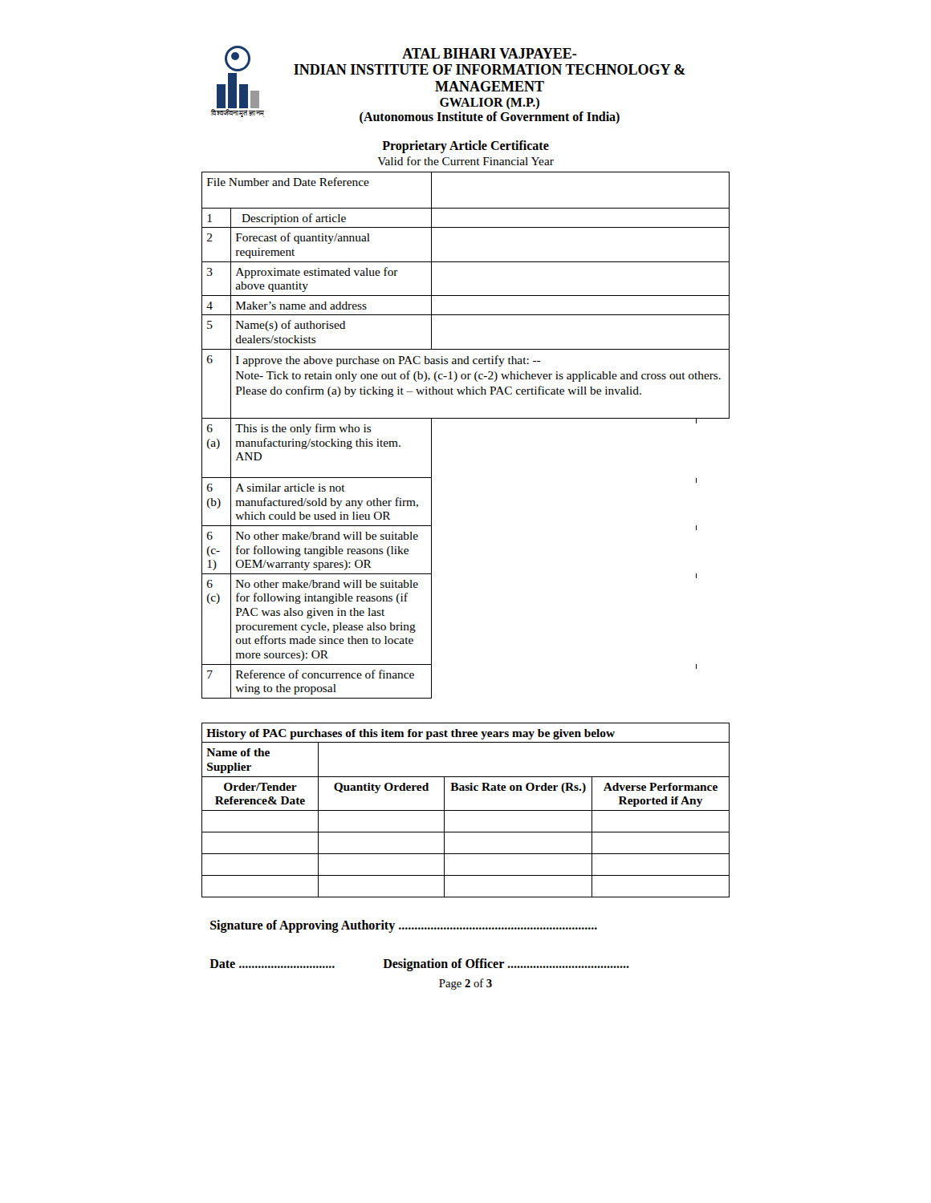विश्वजीवनामृतं ज्ञानम्
ATAL BIHARI VAJPAYEE-
INDIAN INSTITUTE OF INFORMATION TECHNOLOGY & MANAGEMENT
GWALIOR (M.P.)
(Autonomous Institute of Government of India)
Proprietary Article Certificate
Valid for the Current Financial Year
| File Number and Date Reference | |
| 1 | Description of article | |
| 2 | Forecast of quantity/annual requirement | |
| 3 | Approximate estimated value for above quantity | |
| 4 | Maker’s name and address | |
| 5 | Name(s) of authorised dealers/stockists | |
| 6 | I approve the above purchase on PAC basis and certify that: -- Note- Tick to retain only one out of (b), (c-1) or (c-2) whichever is applicable and cross out others. Please do confirm (a) by ticking it – without which PAC certificate will be invalid. |
| 6 (a) | This is the only firm who is manufacturing/stocking this item. AND | |
| 6 (b) | A similar article is not manufactured/sold by any other firm, which could be used in lieu OR | |
| 6 (c-1) | No other make/brand will be suitable for following tangible reasons (like OEM/warranty spares): OR | |
| 6 (c) | No other make/brand will be suitable for following intangible reasons (if PAC was also given in the last procurement cycle, please also bring out efforts made since then to locate more sources): OR | |
| 7 | Reference of concurrence of finance wing to the proposal | |
| History of PAC purchases of this item for past three years may be given below |
| Name of the Supplier | |
| Order/Tender Reference& Date | Quantity Ordered | Basic Rate on Order (Rs.) | Adverse Performance Reported if Any |
Signature of Approving Authority ..............................................................
Date ..............................Designation of Officer ......................................
Page 2 of 3